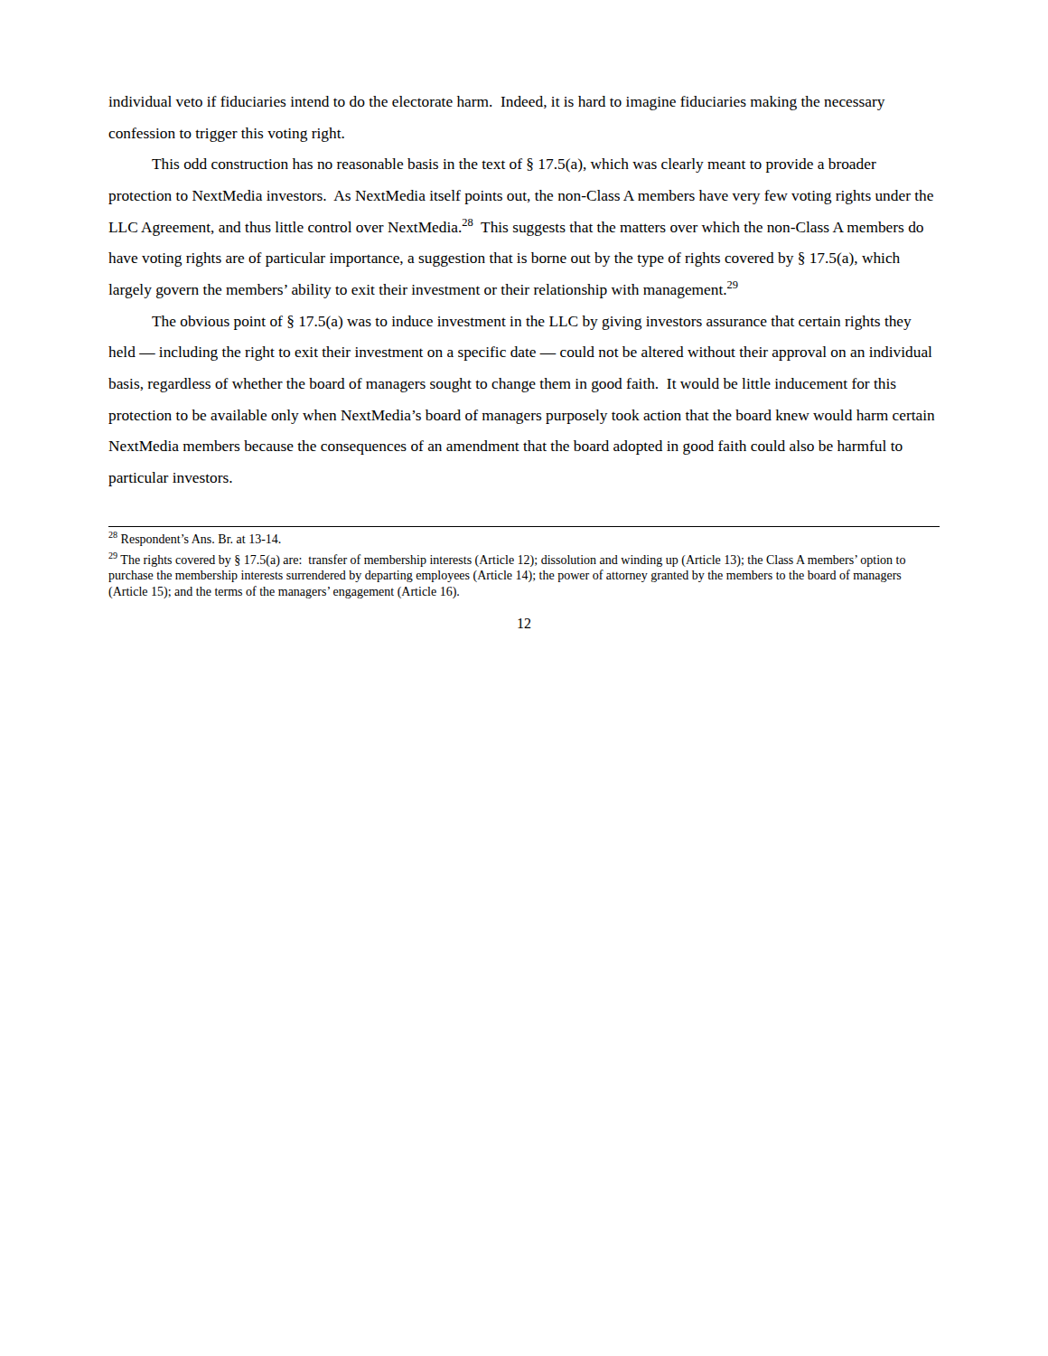individual veto if fiduciaries intend to do the electorate harm. Indeed, it is hard to imagine fiduciaries making the necessary confession to trigger this voting right.
This odd construction has no reasonable basis in the text of § 17.5(a), which was clearly meant to provide a broader protection to NextMedia investors. As NextMedia itself points out, the non-Class A members have very few voting rights under the LLC Agreement, and thus little control over NextMedia.28 This suggests that the matters over which the non-Class A members do have voting rights are of particular importance, a suggestion that is borne out by the type of rights covered by § 17.5(a), which largely govern the members’ ability to exit their investment or their relationship with management.29
The obvious point of § 17.5(a) was to induce investment in the LLC by giving investors assurance that certain rights they held — including the right to exit their investment on a specific date — could not be altered without their approval on an individual basis, regardless of whether the board of managers sought to change them in good faith. It would be little inducement for this protection to be available only when NextMedia’s board of managers purposely took action that the board knew would harm certain NextMedia members because the consequences of an amendment that the board adopted in good faith could also be harmful to particular investors.
28 Respondent’s Ans. Br. at 13-14.
29 The rights covered by § 17.5(a) are: transfer of membership interests (Article 12); dissolution and winding up (Article 13); the Class A members’ option to purchase the membership interests surrendered by departing employees (Article 14); the power of attorney granted by the members to the board of managers (Article 15); and the terms of the managers’ engagement (Article 16).
12